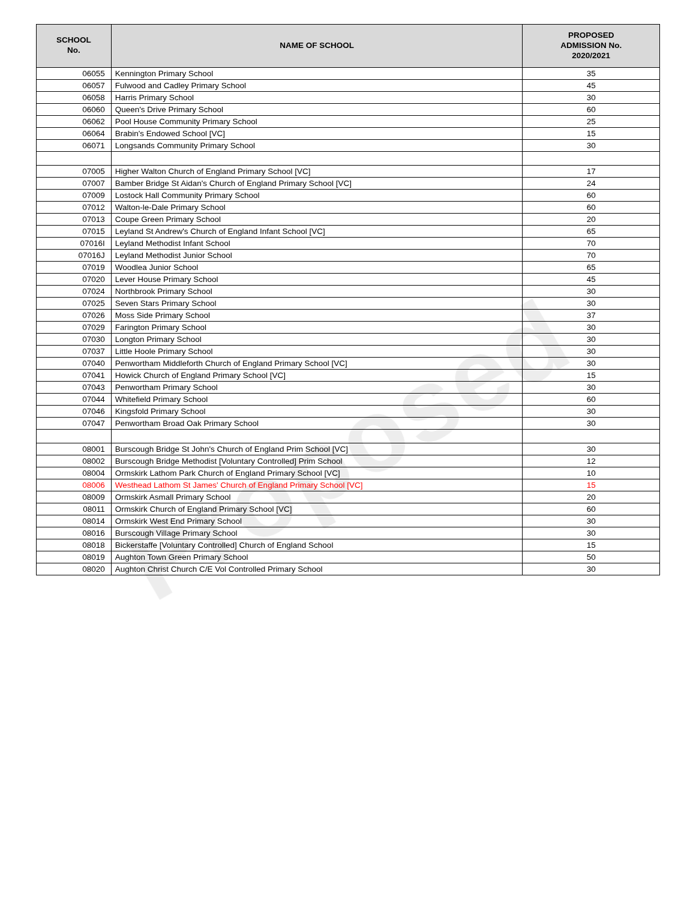Proposed
| SCHOOL No. | NAME OF SCHOOL | PROPOSED ADMISSION No. 2020/2021 |
| --- | --- | --- |
| 06055 | Kennington Primary School | 35 |
| 06057 | Fulwood and Cadley Primary School | 45 |
| 06058 | Harris Primary School | 30 |
| 06060 | Queen's Drive Primary School | 60 |
| 06062 | Pool House Community Primary School | 25 |
| 06064 | Brabin's Endowed School [VC] | 15 |
| 06071 | Longsands Community Primary School | 30 |
| 07005 | Higher Walton Church of England Primary School [VC] | 17 |
| 07007 | Bamber Bridge St Aidan's Church of England Primary School [VC] | 24 |
| 07009 | Lostock Hall Community Primary School | 60 |
| 07012 | Walton-le-Dale Primary School | 60 |
| 07013 | Coupe Green Primary School | 20 |
| 07015 | Leyland St Andrew's Church of England Infant School [VC] | 65 |
| 07016I | Leyland Methodist Infant School | 70 |
| 07016J | Leyland Methodist Junior School | 70 |
| 07019 | Woodlea Junior School | 65 |
| 07020 | Lever House Primary School | 45 |
| 07024 | Northbrook Primary School | 30 |
| 07025 | Seven Stars Primary School | 30 |
| 07026 | Moss Side Primary School | 37 |
| 07029 | Farington Primary School | 30 |
| 07030 | Longton Primary School | 30 |
| 07037 | Little Hoole Primary School | 30 |
| 07040 | Penwortham Middleforth Church of England Primary School [VC] | 30 |
| 07041 | Howick Church of England Primary School [VC] | 15 |
| 07043 | Penwortham Primary School | 30 |
| 07044 | Whitefield Primary School | 60 |
| 07046 | Kingsfold Primary School | 30 |
| 07047 | Penwortham Broad Oak Primary School | 30 |
| 08001 | Burscough Bridge St John's Church of England Prim School [VC] | 30 |
| 08002 | Burscough Bridge Methodist [Voluntary Controlled] Prim School | 12 |
| 08004 | Ormskirk Lathom Park Church of England Primary School [VC] | 10 |
| 08006 | Westhead Lathom St James' Church of England Primary School [VC] | 15 |
| 08009 | Ormskirk Asmall Primary School | 20 |
| 08011 | Ormskirk Church of England Primary School [VC] | 60 |
| 08014 | Ormskirk West End Primary School | 30 |
| 08016 | Burscough Village Primary School | 30 |
| 08018 | Bickerstaffe [Voluntary Controlled] Church of England School | 15 |
| 08019 | Aughton Town Green Primary School | 50 |
| 08020 | Aughton Christ Church C/E Vol Controlled Primary School | 30 |